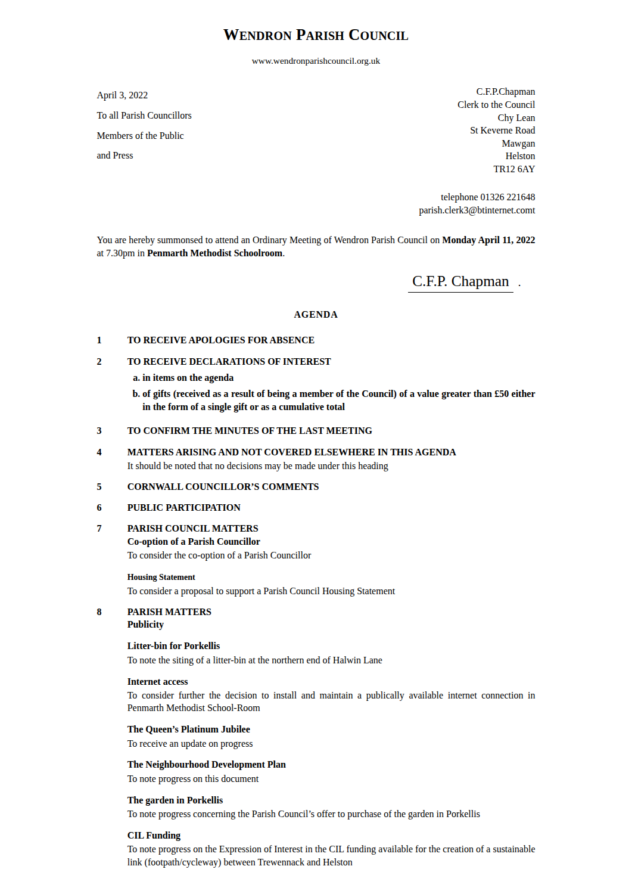WENDRON PARISH COUNCIL
www.wendronparishcouncil.org.uk
| April 3, 2022 To all Parish Councillors Members of the Public and Press | C.F.P.Chapman Clerk to the Council Chy Lean St Keverne Road Mawgan Helston TR12 6AY |
telephone 01326 221648
parish.clerk3@btinternet.comt
You are hereby summonsed to attend an Ordinary Meeting of Wendron Parish Council on Monday April 11, 2022 at 7.30pm in Penmarth Methodist Schoolroom.
C.F.P. Chapman.
AGENDA
| 1 | To receive apologies for absence |
| 2 | To receive declarations of interest in items on the agenda of gifts (received as a result of being a member of the Council) of a value greater than £50 either in the form of a single gift or as a cumulative total |
| 3 | To confirm the minutes of the last meeting |
| 4 | Matters arising and not covered elsewhere in this agenda It should be noted that no decisions may be made under this heading |
| 5 | Cornwall Councillor’s comments |
| 6 | Public participation |
| 7 | Parish Council matters Co-option of a Parish Councillor To consider the co-option of a Parish Councillor Housing Statement To consider a proposal to support a Parish Council Housing Statement |
| 8 | Parish matters Publicity Litter-bin for Porkellis To note the siting of a litter-bin at the northern end of Halwin Lane Internet access To consider further the decision to install and maintain a publically available internet connection in Penmarth Methodist School-Room The Queen’s Platinum Jubilee To receive an update on progress The Neighbourhood Development Plan To note progress on this document The garden in Porkellis To note progress concerning the Parish Council’s offer to purchase of the garden in Porkellis CIL Funding To note progress on the Expression of Interest in the CIL funding available for the creation of a sustainable link (footpath/cycleway) between Trewennack and Helston |